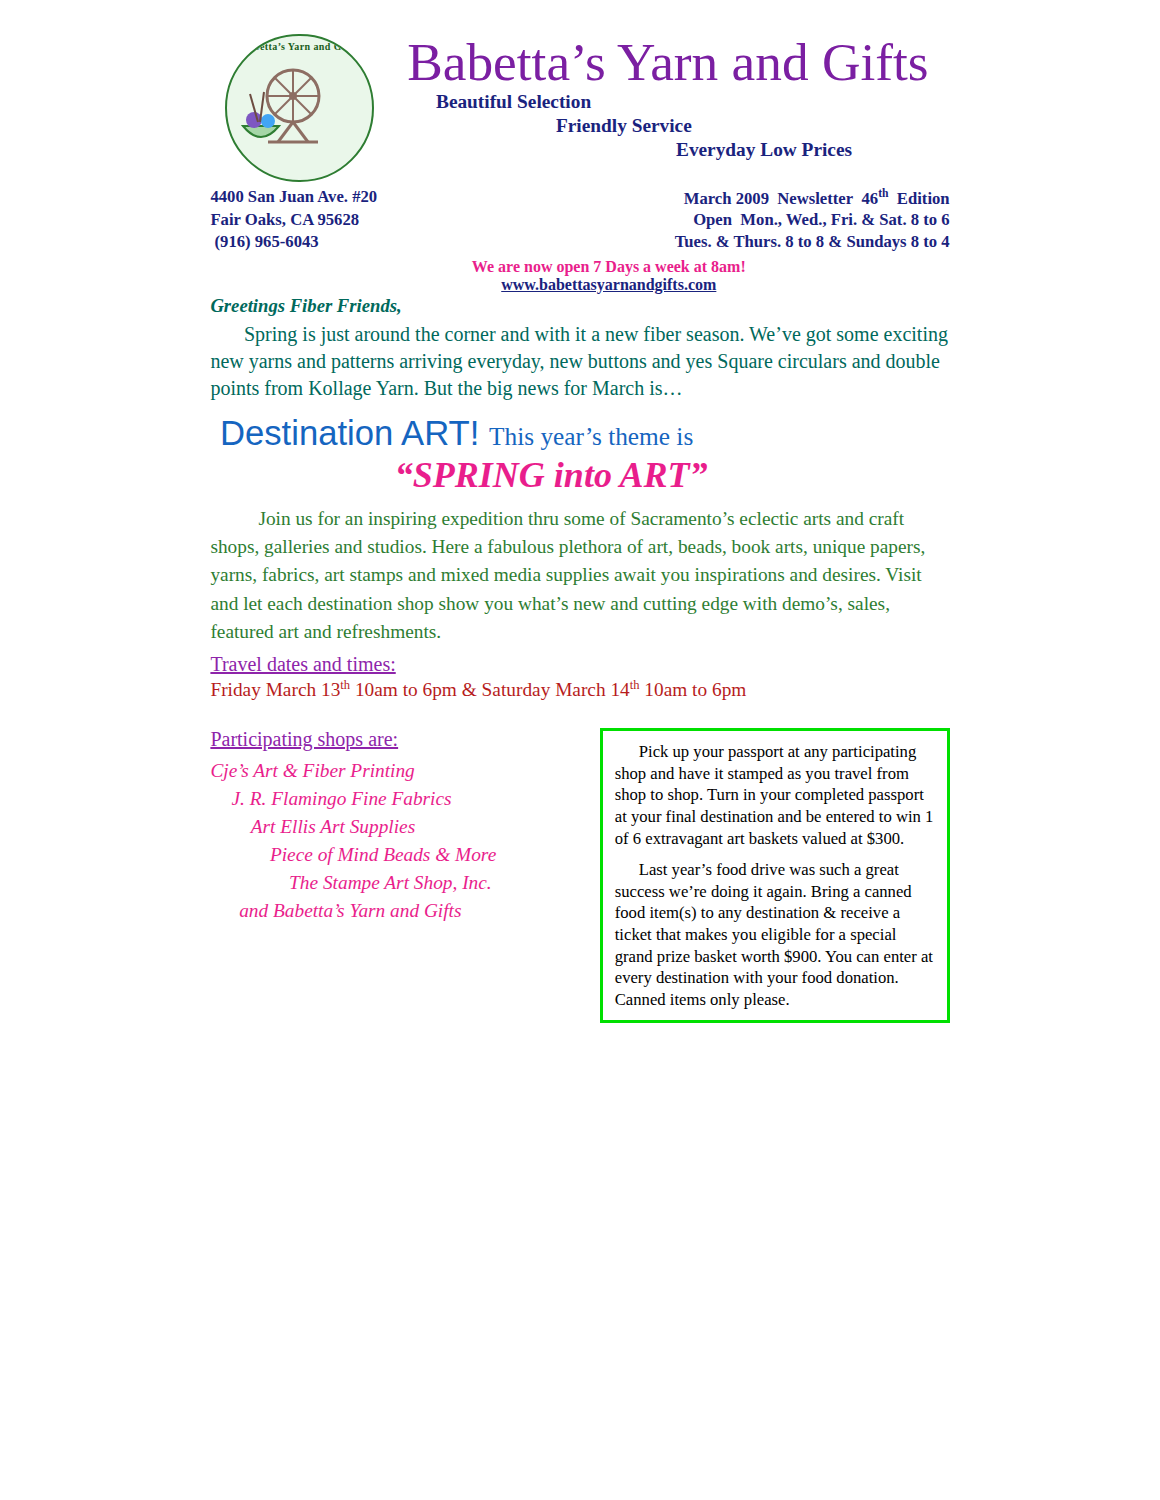Babetta’s Yarn and Gifts
Babetta’s Yarn and Gifts
Beautiful Selection
Friendly Service
Everyday Low Prices
| 4400 San Juan Ave. #20 | March 2009 Newsletter 46 th Edition |
| Fair Oaks, CA 95628 | Open Mon., Wed., Fri. & Sat. 8 to 6 |
| (916) 965-6043 | Tues. & Thurs. 8 to 8 & Sundays 8 to 4 |
We are now open 7 Days a week at 8am!
www.babettasyarnandgifts.com
Greetings Fiber Friends,
Spring is just around the corner and with it a new fiber season. We’ve got some exciting new yarns and patterns arriving everyday, new buttons and yes Square circulars and double points from Kollage Yarn. But the big news for March is…
Destination ART! This year’s theme is
“SPRING into ART”
Join us for an inspiring expedition thru some of Sacramento’s eclectic arts and craft shops, galleries and studios. Here a fabulous plethora of art, beads, book arts, unique papers, yarns, fabrics, art stamps and mixed media supplies await you inspirations and desires. Visit and let each destination shop show you what’s new and cutting edge with demo’s, sales, featured art and refreshments.
Travel dates and times:
Friday March 13th 10am to 6pm & Saturday March 14th 10am to 6pm
Participating shops are:
Cje’s Art & Fiber Printing
J. R. Flamingo Fine Fabrics
Art Ellis Art Supplies
Piece of Mind Beads & More
The Stampe Art Shop, Inc.
and Babetta’s Yarn and Gifts
Pick up your passport at any participating shop and have it stamped as you travel from shop to shop. Turn in your completed passport at your final destination and be entered to win 1 of 6 extravagant art baskets valued at $300.
Last year’s food drive was such a great success we’re doing it again. Bring a canned food item(s) to any destination & receive a ticket that makes you eligible for a special grand prize basket worth $900. You can enter at every destination with your food donation. Canned items only please.